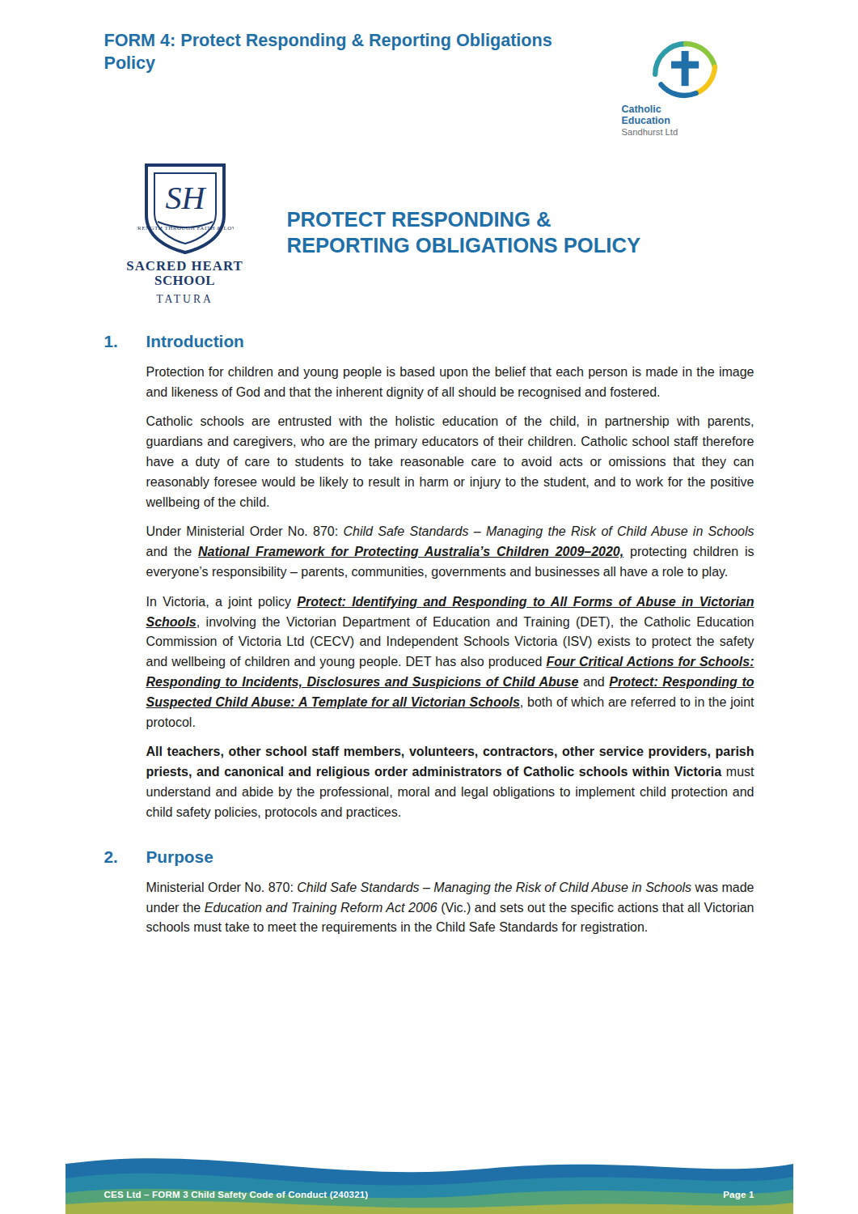FORM 4: Protect Responding & Reporting Obligations Policy
Catholic
Education
Sandhurst Ltd
SH STRENGTH THROUGH FAITH & LOVE
SACRED HEART
SCHOOL
TATURA
PROTECT RESPONDING &
REPORTING OBLIGATIONS POLICY
1. Introduction
Protection for children and young people is based upon the belief that each person is made in the image and likeness of God and that the inherent dignity of all should be recognised and fostered.
Catholic schools are entrusted with the holistic education of the child, in partnership with parents, guardians and caregivers, who are the primary educators of their children. Catholic school staff therefore have a duty of care to students to take reasonable care to avoid acts or omissions that they can reasonably foresee would be likely to result in harm or injury to the student, and to work for the positive wellbeing of the child.
Under Ministerial Order No. 870: Child Safe Standards – Managing the Risk of Child Abuse in Schools and the National Framework for Protecting Australia’s Children 2009–2020, protecting children is everyone’s responsibility – parents, communities, governments and businesses all have a role to play.
In Victoria, a joint policy Protect: Identifying and Responding to All Forms of Abuse in Victorian Schools, involving the Victorian Department of Education and Training (DET), the Catholic Education Commission of Victoria Ltd (CECV) and Independent Schools Victoria (ISV) exists to protect the safety and wellbeing of children and young people. DET has also produced Four Critical Actions for Schools: Responding to Incidents, Disclosures and Suspicions of Child Abuse and Protect: Responding to Suspected Child Abuse: A Template for all Victorian Schools, both of which are referred to in the joint protocol.
All teachers, other school staff members, volunteers, contractors, other service providers, parish priests, and canonical and religious order administrators of Catholic schools within Victoria must understand and abide by the professional, moral and legal obligations to implement child protection and child safety policies, protocols and practices.
2. Purpose
Ministerial Order No. 870: Child Safe Standards – Managing the Risk of Child Abuse in Schools was made under the Education and Training Reform Act 2006 (Vic.) and sets out the specific actions that all Victorian schools must take to meet the requirements in the Child Safe Standards for registration.
CES Ltd – FORM 3 Child Safety Code of Conduct (240321) Page 1